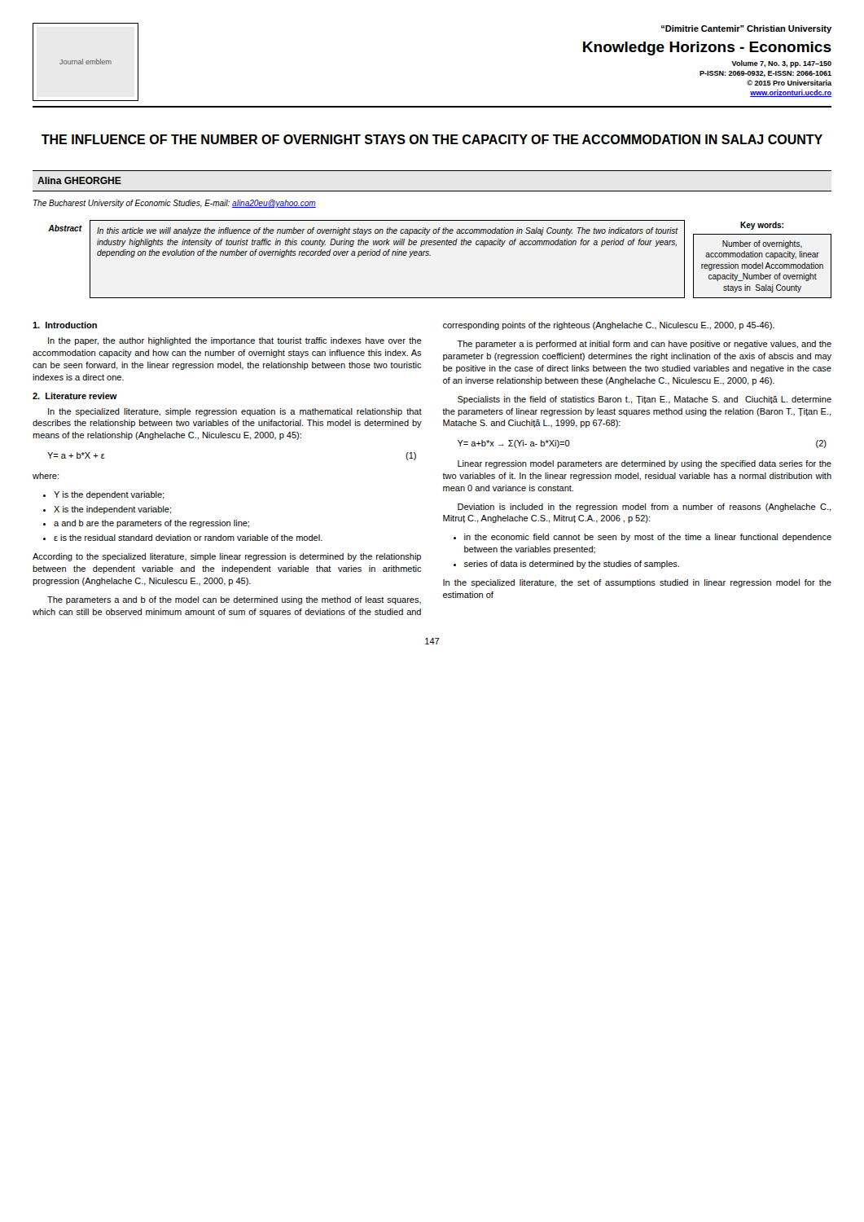Journal emblem
“Dimitrie Cantemir” Christian University
Knowledge Horizons - Economics
Volume 7, No. 3, pp. 147–150
P-ISSN: 2069-0932, E-ISSN: 2066-1061
© 2015 Pro Universitaria
www.orizonturi.ucdc.ro
The Influence of the Number of Overnight Stays on the Capacity of the Accommodation in Salaj County
Alina GHEORGHE
The Bucharest University of Economic Studies, E-mail: alina20eu@yahoo.com
Abstract
In this article we will analyze the influence of the number of overnight stays on the capacity of the accommodation in Salaj County. The two indicators of tourist industry highlights the intensity of tourist traffic in this county. During the work will be presented the capacity of accommodation for a period of four years, depending on the evolution of the number of overnights recorded over a period of nine years.
Key words:
Number of overnights, accommodation capacity, linear regression model Accommodation capacity_Number of overnight stays in Salaj County
1. Introduction
In the paper, the author highlighted the importance that tourist traffic indexes have over the accommodation capacity and how can the number of overnight stays can influence this index. As can be seen forward, in the linear regression model, the relationship between those two touristic indexes is a direct one.
2. Literature review
In the specialized literature, simple regression equation is a mathematical relationship that describes the relationship between two variables of the unifactorial. This model is determined by means of the relationship (Anghelache C., Niculescu E, 2000, p 45):
Y= a + b*X + ε(1)
where:
Y is the dependent variable;
X is the independent variable;
a and b are the parameters of the regression line;
ε is the residual standard deviation or random variable of the model.
According to the specialized literature, simple linear regression is determined by the relationship between the dependent variable and the independent variable that varies in arithmetic progression (Anghelache C., Niculescu E., 2000, p 45).
The parameters a and b of the model can be determined using the method of least squares, which can still be observed minimum amount of sum of squares of deviations of the studied and corresponding points of the righteous (Anghelache C., Niculescu E., 2000, p 45-46).
The parameter a is performed at initial form and can have positive or negative values, and the parameter b (regression coefficient) determines the right inclination of the axis of abscis and may be positive in the case of direct links between the two studied variables and negative in the case of an inverse relationship between these (Anghelache C., Niculescu E., 2000, p 46).
Specialists in the field of statistics Baron t., Țițan E., Matache S. and Ciuchiță L. determine the parameters of linear regression by least squares method using the relation (Baron T., Țițan E., Matache S. and Ciuchiță L., 1999, pp 67-68):
Y= a+b*x → Σ(Yi- a- b*Xi)=0(2)
Linear regression model parameters are determined by using the specified data series for the two variables of it. In the linear regression model, residual variable has a normal distribution with mean 0 and variance is constant.
Deviation is included in the regression model from a number of reasons (Anghelache C., Mitruț C., Anghelache C.S., Mitruț C.A., 2006 , p 52):
in the economic field cannot be seen by most of the time a linear functional dependence between the variables presented;
series of data is determined by the studies of samples.
In the specialized literature, the set of assumptions studied in linear regression model for the estimation of
147